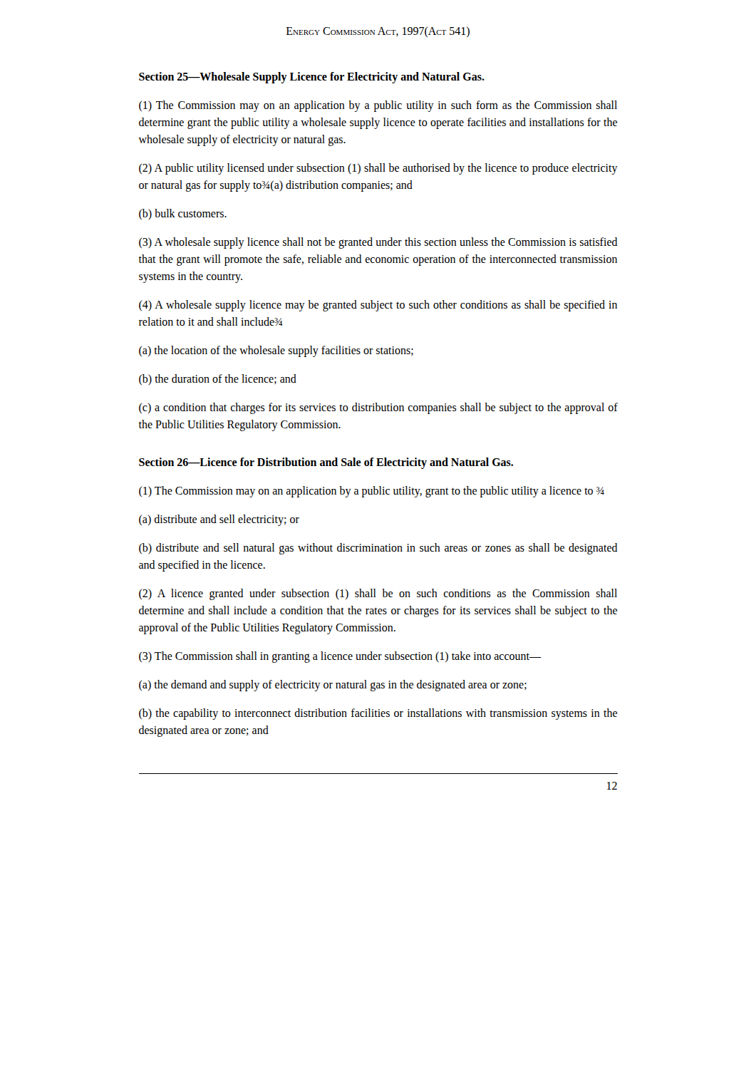Energy Commission Act, 1997(Act 541)
Section 25—Wholesale Supply Licence for Electricity and Natural Gas.
(1) The Commission may on an application by a public utility in such form as the Commission shall determine grant the public utility a wholesale supply licence to operate facilities and installations for the wholesale supply of electricity or natural gas.
(2) A public utility licensed under subsection (1) shall be authorised by the licence to produce electricity or natural gas for supply to¾(a) distribution companies; and
(b) bulk customers.
(3) A wholesale supply licence shall not be granted under this section unless the Commission is satisfied that the grant will promote the safe, reliable and economic operation of the interconnected transmission systems in the country.
(4) A wholesale supply licence may be granted subject to such other conditions as shall be specified in relation to it and shall include¾
(a) the location of the wholesale supply facilities or stations;
(b) the duration of the licence; and
(c) a condition that charges for its services to distribution companies shall be subject to the approval of the Public Utilities Regulatory Commission.
Section 26—Licence for Distribution and Sale of Electricity and Natural Gas.
(1) The Commission may on an application by a public utility, grant to the public utility a licence to ¾
(a) distribute and sell electricity; or
(b) distribute and sell natural gas without discrimination in such areas or zones as shall be designated and specified in the licence.
(2) A licence granted under subsection (1) shall be on such conditions as the Commission shall determine and shall include a condition that the rates or charges for its services shall be subject to the approval of the Public Utilities Regulatory Commission.
(3) The Commission shall in granting a licence under subsection (1) take into account—
(a) the demand and supply of electricity or natural gas in the designated area or zone;
(b) the capability to interconnect distribution facilities or installations with transmission systems in the designated area or zone; and
12